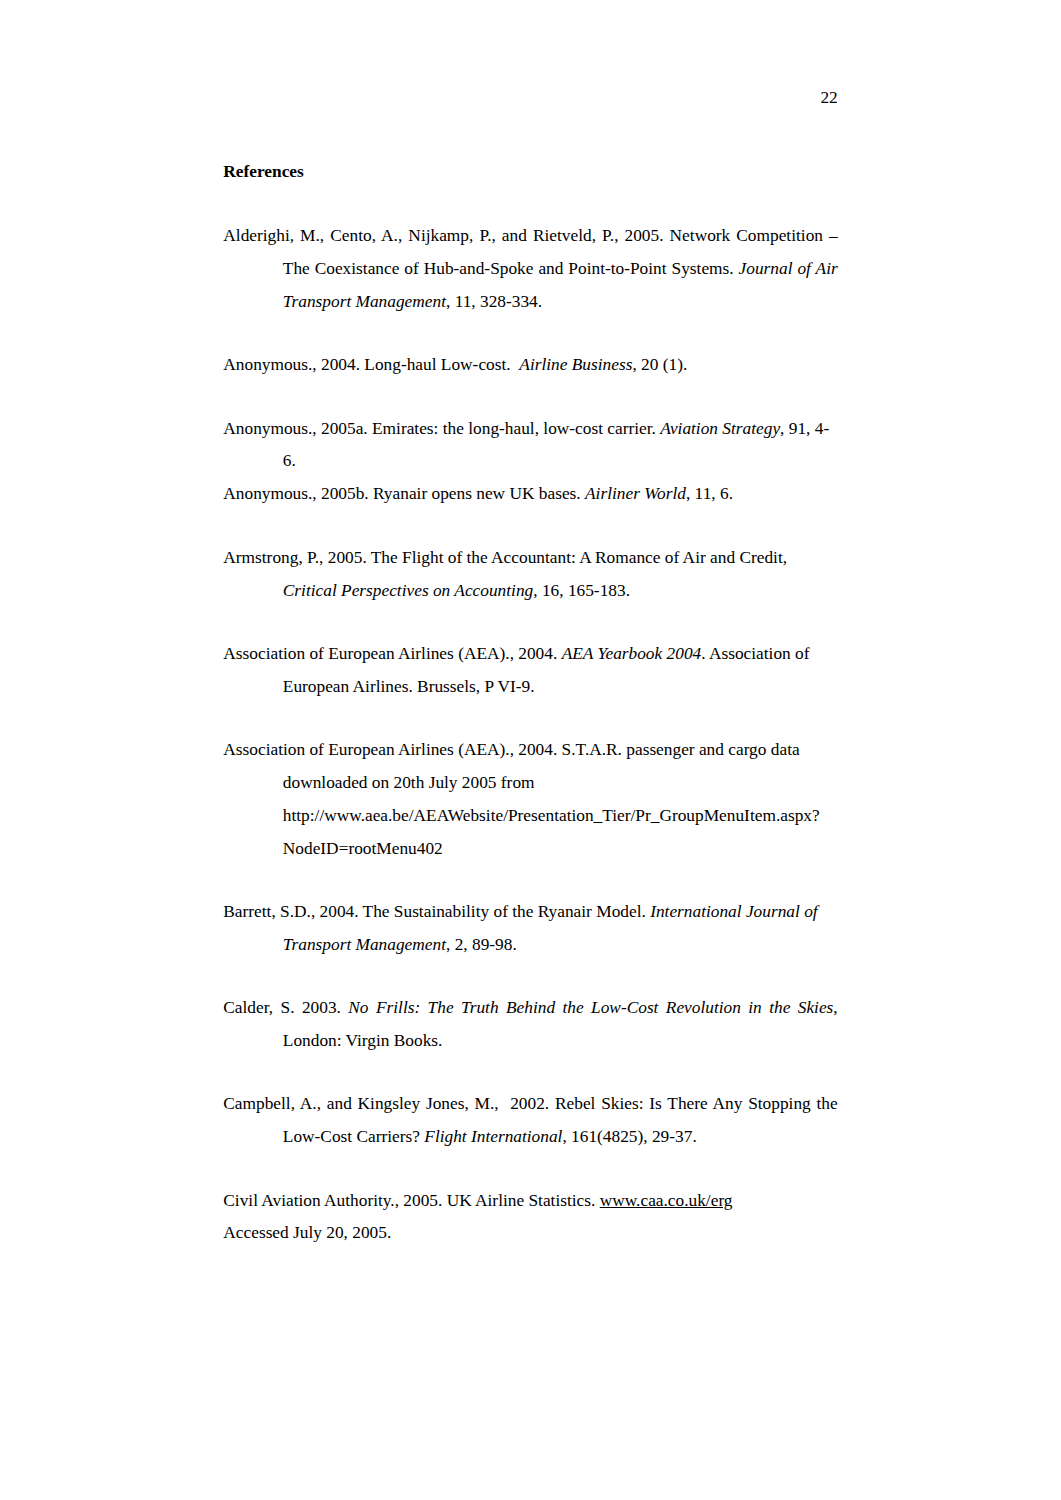22
References
Alderighi, M., Cento, A., Nijkamp, P., and Rietveld, P., 2005. Network Competition – The Coexistance of Hub-and-Spoke and Point-to-Point Systems. Journal of Air Transport Management, 11, 328-334.
Anonymous., 2004. Long-haul Low-cost. Airline Business, 20 (1).
Anonymous., 2005a. Emirates: the long-haul, low-cost carrier. Aviation Strategy, 91, 4-6.
Anonymous., 2005b. Ryanair opens new UK bases. Airliner World, 11, 6.
Armstrong, P., 2005. The Flight of the Accountant: A Romance of Air and Credit, Critical Perspectives on Accounting, 16, 165-183.
Association of European Airlines (AEA)., 2004. AEA Yearbook 2004. Association of European Airlines. Brussels, P VI-9.
Association of European Airlines (AEA)., 2004. S.T.A.R. passenger and cargo data downloaded on 20th July 2005 from http://www.aea.be/AEAWebsite/Presentation_Tier/Pr_GroupMenuItem.aspx?NodeID=rootMenu402
Barrett, S.D., 2004. The Sustainability of the Ryanair Model. International Journal of Transport Management, 2, 89-98.
Calder, S. 2003. No Frills: The Truth Behind the Low-Cost Revolution in the Skies, London: Virgin Books.
Campbell, A., and Kingsley Jones, M., 2002. Rebel Skies: Is There Any Stopping the Low-Cost Carriers? Flight International, 161(4825), 29-37.
Civil Aviation Authority., 2005. UK Airline Statistics. www.caa.co.uk/erg
Accessed July 20, 2005.